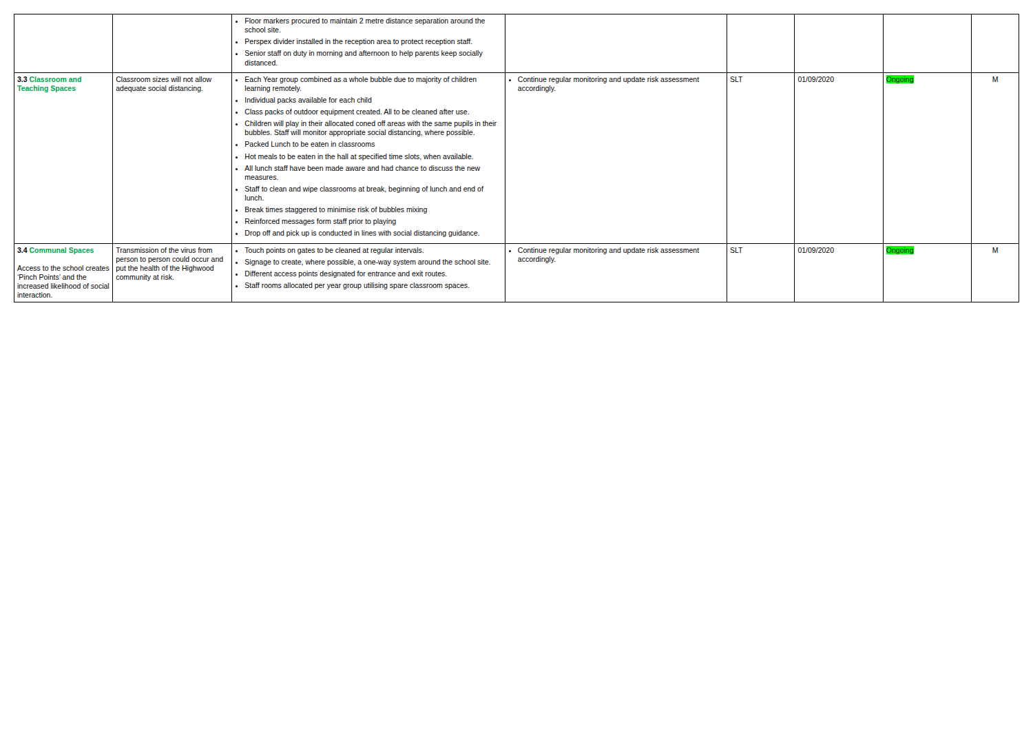| | | Floor markers procured to maintain 2 metre distance separation around the school site. Perspex divider installed in the reception area to protect reception staff. Senior staff on duty in morning and afternoon to help parents keep socially distanced. | | | | | |
| 3.3 Classroom and Teaching Spaces | Classroom sizes will not allow adequate social distancing. | Each Year group combined as a whole bubble due to majority of children learning remotely. Individual packs available for each child Class packs of outdoor equipment created. All to be cleaned after use. Children will play in their allocated coned off areas with the same pupils in their bubbles. Staff will monitor appropriate social distancing, where possible. Packed Lunch to be eaten in classrooms Hot meals to be eaten in the hall at specified time slots, when available. All lunch staff have been made aware and had chance to discuss the new measures. Staff to clean and wipe classrooms at break, beginning of lunch and end of lunch. Break times staggered to minimise risk of bubbles mixing Reinforced messages form staff prior to playing Drop off and pick up is conducted in lines with social distancing guidance. | Continue regular monitoring and update risk assessment accordingly. | SLT | 01/09/2020 | Ongoing | M |
| 3.4 Communal Spaces Access to the school creates ‘Pinch Points’ and the increased likelihood of social interaction. | Transmission of the virus from person to person could occur and put the health of the Highwood community at risk. | Touch points on gates to be cleaned at regular intervals. Signage to create, where possible, a one-way system around the school site. Different access points designated for entrance and exit routes. Staff rooms allocated per year group utilising spare classroom spaces. | Continue regular monitoring and update risk assessment accordingly. | SLT | 01/09/2020 | Ongoing | M |